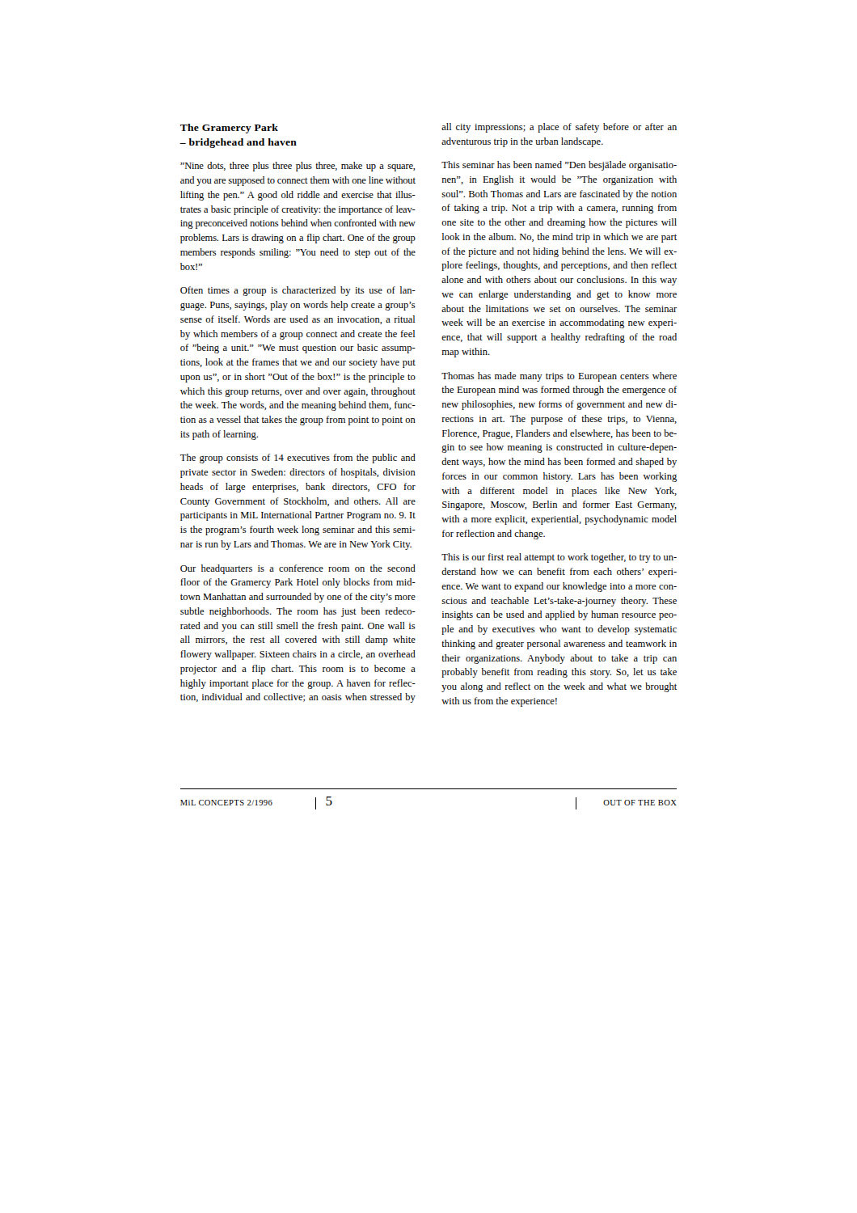The Gramercy Park
– bridgehead and haven
”Nine dots, three plus three plus three, make up a square, and you are supposed to connect them with one line without lifting the pen.” A good old riddle and exercise that illustrates a basic principle of creativity: the importance of leaving preconceived notions behind when confronted with new problems. Lars is drawing on a flip chart. One of the group members responds smiling: ”You need to step out of the box!”
Often times a group is characterized by its use of language. Puns, sayings, play on words help create a group’s sense of itself. Words are used as an invocation, a ritual by which members of a group connect and create the feel of ”being a unit.” ”We must question our basic assumptions, look at the frames that we and our society have put upon us”, or in short ”Out of the box!” is the principle to which this group returns, over and over again, throughout the week. The words, and the meaning behind them, function as a vessel that takes the group from point to point on its path of learning.
The group consists of 14 executives from the public and private sector in Sweden: directors of hospitals, division heads of large enterprises, bank directors, CFO for County Government of Stockholm, and others. All are participants in MiL International Partner Program no. 9. It is the program’s fourth week long seminar and this seminar is run by Lars and Thomas. We are in New York City.
Our headquarters is a conference room on the second floor of the Gramercy Park Hotel only blocks from midtown Manhattan and surrounded by one of the city’s more subtle neighborhoods. The room has just been redecorated and you can still smell the fresh paint. One wall is all mirrors, the rest all covered with still damp white flowery wallpaper. Sixteen chairs in a circle, an overhead projector and a flip chart. This room is to become a highly important place for the group. A haven for reflection, individual and collective; an oasis when stressed by all city impressions; a place of safety before or after an adventurous trip in the urban landscape.
This seminar has been named ”Den besjälade organisationen”, in English it would be ”The organization with soul”. Both Thomas and Lars are fascinated by the notion of taking a trip. Not a trip with a camera, running from one site to the other and dreaming how the pictures will look in the album. No, the mind trip in which we are part of the picture and not hiding behind the lens. We will explore feelings, thoughts, and perceptions, and then reflect alone and with others about our conclusions. In this way we can enlarge understanding and get to know more about the limitations we set on ourselves. The seminar week will be an exercise in accommodating new experience, that will support a healthy redrafting of the road map within.
Thomas has made many trips to European centers where the European mind was formed through the emergence of new philosophies, new forms of government and new directions in art. The purpose of these trips, to Vienna, Florence, Prague, Flanders and elsewhere, has been to begin to see how meaning is constructed in culture-dependent ways, how the mind has been formed and shaped by forces in our common history. Lars has been working with a different model in places like New York, Singapore, Moscow, Berlin and former East Germany, with a more explicit, experiential, psychodynamic model for reflection and change.
This is our first real attempt to work together, to try to understand how we can benefit from each others’ experience. We want to expand our knowledge into a more conscious and teachable Let’s-take-a-journey theory. These insights can be used and applied by human resource people and by executives who want to develop systematic thinking and greater personal awareness and teamwork in their organizations. Anybody about to take a trip can probably benefit from reading this story. So, let us take you along and reflect on the week and what we brought with us from the experience!
MiL CONCEPTS 2/1996
5
OUT OF THE BOX